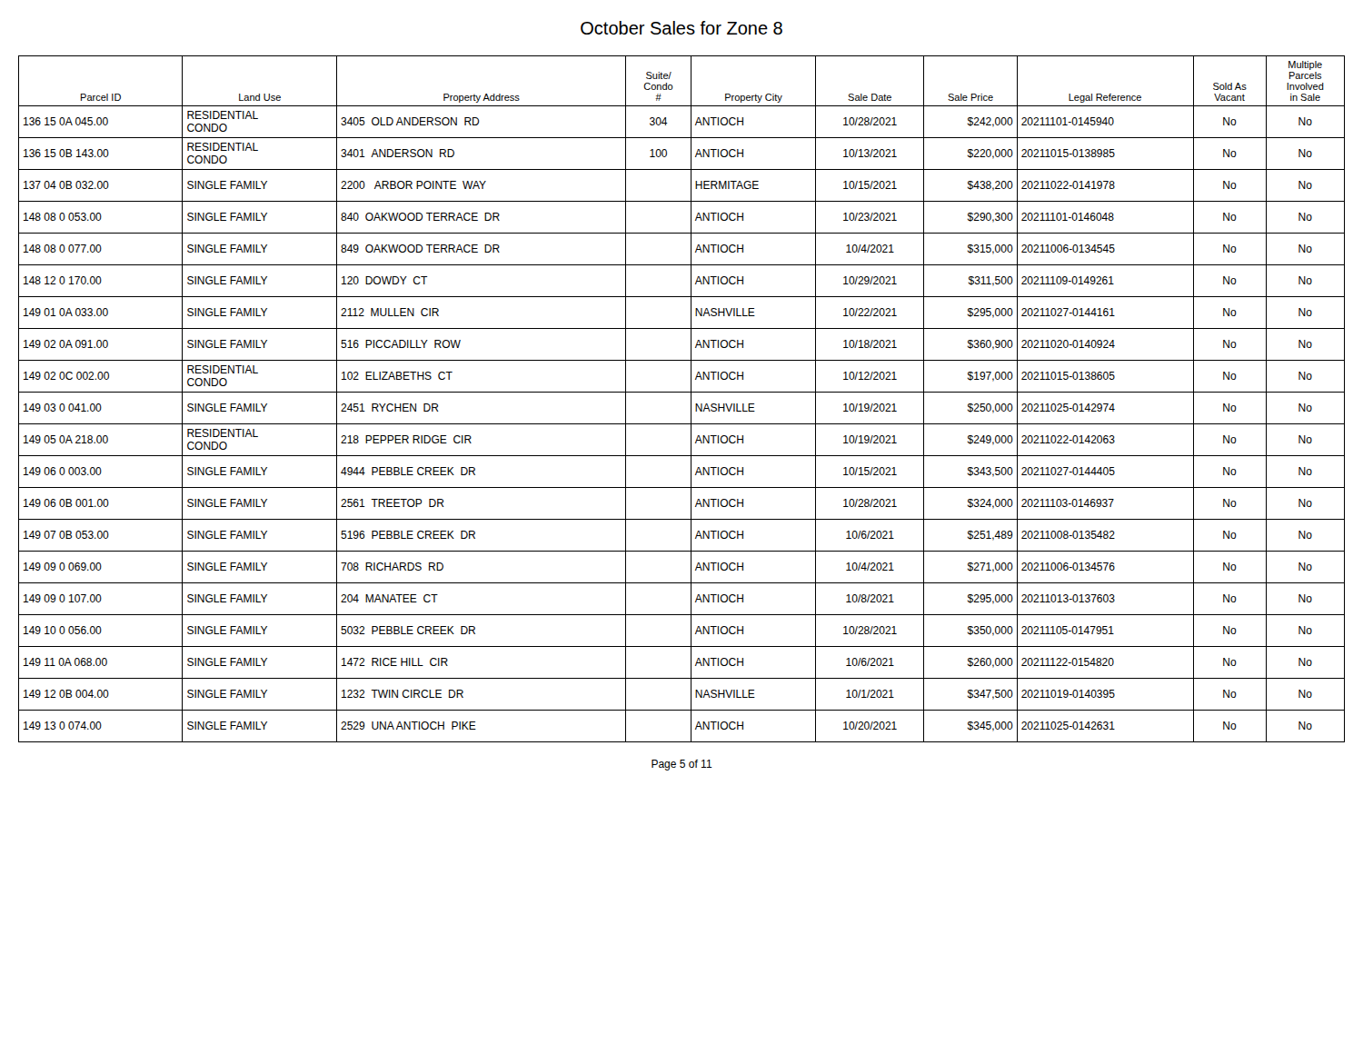October Sales for Zone 8
| Parcel ID | Land Use | Property Address | Suite/ Condo # | Property City | Sale Date | Sale Price | Legal Reference | Sold As Vacant | Multiple Parcels Involved in Sale |
| --- | --- | --- | --- | --- | --- | --- | --- | --- | --- |
| 136 15 0A 045.00 | RESIDENTIAL CONDO | 3405 OLD ANDERSON RD | 304 | ANTIOCH | 10/28/2021 | $242,000 | 20211101-0145940 | No | No |
| 136 15 0B 143.00 | RESIDENTIAL CONDO | 3401 ANDERSON RD | 100 | ANTIOCH | 10/13/2021 | $220,000 | 20211015-0138985 | No | No |
| 137 04 0B 032.00 | SINGLE FAMILY | 2200 ARBOR POINTE WAY | | HERMITAGE | 10/15/2021 | $438,200 | 20211022-0141978 | No | No |
| 148 08 0 053.00 | SINGLE FAMILY | 840 OAKWOOD TERRACE DR | | ANTIOCH | 10/23/2021 | $290,300 | 20211101-0146048 | No | No |
| 148 08 0 077.00 | SINGLE FAMILY | 849 OAKWOOD TERRACE DR | | ANTIOCH | 10/4/2021 | $315,000 | 20211006-0134545 | No | No |
| 148 12 0 170.00 | SINGLE FAMILY | 120 DOWDY CT | | ANTIOCH | 10/29/2021 | $311,500 | 20211109-0149261 | No | No |
| 149 01 0A 033.00 | SINGLE FAMILY | 2112 MULLEN CIR | | NASHVILLE | 10/22/2021 | $295,000 | 20211027-0144161 | No | No |
| 149 02 0A 091.00 | SINGLE FAMILY | 516 PICCADILLY ROW | | ANTIOCH | 10/18/2021 | $360,900 | 20211020-0140924 | No | No |
| 149 02 0C 002.00 | RESIDENTIAL CONDO | 102 ELIZABETHS CT | | ANTIOCH | 10/12/2021 | $197,000 | 20211015-0138605 | No | No |
| 149 03 0 041.00 | SINGLE FAMILY | 2451 RYCHEN DR | | NASHVILLE | 10/19/2021 | $250,000 | 20211025-0142974 | No | No |
| 149 05 0A 218.00 | RESIDENTIAL CONDO | 218 PEPPER RIDGE CIR | | ANTIOCH | 10/19/2021 | $249,000 | 20211022-0142063 | No | No |
| 149 06 0 003.00 | SINGLE FAMILY | 4944 PEBBLE CREEK DR | | ANTIOCH | 10/15/2021 | $343,500 | 20211027-0144405 | No | No |
| 149 06 0B 001.00 | SINGLE FAMILY | 2561 TREETOP DR | | ANTIOCH | 10/28/2021 | $324,000 | 20211103-0146937 | No | No |
| 149 07 0B 053.00 | SINGLE FAMILY | 5196 PEBBLE CREEK DR | | ANTIOCH | 10/6/2021 | $251,489 | 20211008-0135482 | No | No |
| 149 09 0 069.00 | SINGLE FAMILY | 708 RICHARDS RD | | ANTIOCH | 10/4/2021 | $271,000 | 20211006-0134576 | No | No |
| 149 09 0 107.00 | SINGLE FAMILY | 204 MANATEE CT | | ANTIOCH | 10/8/2021 | $295,000 | 20211013-0137603 | No | No |
| 149 10 0 056.00 | SINGLE FAMILY | 5032 PEBBLE CREEK DR | | ANTIOCH | 10/28/2021 | $350,000 | 20211105-0147951 | No | No |
| 149 11 0A 068.00 | SINGLE FAMILY | 1472 RICE HILL CIR | | ANTIOCH | 10/6/2021 | $260,000 | 20211122-0154820 | No | No |
| 149 12 0B 004.00 | SINGLE FAMILY | 1232 TWIN CIRCLE DR | | NASHVILLE | 10/1/2021 | $347,500 | 20211019-0140395 | No | No |
| 149 13 0 074.00 | SINGLE FAMILY | 2529 UNA ANTIOCH PIKE | | ANTIOCH | 10/20/2021 | $345,000 | 20211025-0142631 | No | No |
| Page 5 of 11 |